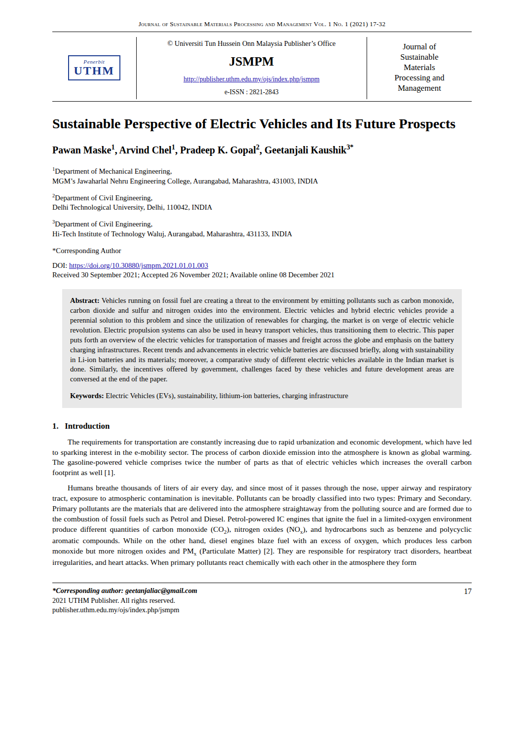Journal of Sustainable Materials Processing and Management Vol. 1 No. 1 (2021) 17-32
| Penerbit UTHM | © Universiti Tun Hussein Onn Malaysia Publisher’s Office JSMPM http://publisher.uthm.edu.my/ojs/index.php/jsmpm e-ISSN : 2821-2843 | Journal of Sustainable Materials Processing and Management |
Sustainable Perspective of Electric Vehicles and Its Future Prospects
Pawan Maske1, Arvind Chel1, Pradeep K. Gopal2, Geetanjali Kaushik3*
1Department of Mechanical Engineering,
MGM’s Jawaharlal Nehru Engineering College, Aurangabad, Maharashtra, 431003, INDIA
2Department of Civil Engineering,
Delhi Technological University, Delhi, 110042, INDIA
3Department of Civil Engineering,
Hi-Tech Institute of Technology Waluj, Aurangabad, Maharashtra, 431133, INDIA
*Corresponding Author
DOI: https://doi.org/10.30880/jsmpm.2021.01.01.003
Received 30 September 2021; Accepted 26 November 2021; Available online 08 December 2021
Abstract: Vehicles running on fossil fuel are creating a threat to the environment by emitting pollutants such as carbon monoxide, carbon dioxide and sulfur and nitrogen oxides into the environment. Electric vehicles and hybrid electric vehicles provide a perennial solution to this problem and since the utilization of renewables for charging, the market is on verge of electric vehicle revolution. Electric propulsion systems can also be used in heavy transport vehicles, thus transitioning them to electric. This paper puts forth an overview of the electric vehicles for transportation of masses and freight across the globe and emphasis on the battery charging infrastructures. Recent trends and advancements in electric vehicle batteries are discussed briefly, along with sustainability in Li-ion batteries and its materials; moreover, a comparative study of different electric vehicles available in the Indian market is done. Similarly, the incentives offered by government, challenges faced by these vehicles and future development areas are conversed at the end of the paper.
Keywords: Electric Vehicles (EVs), sustainability, lithium-ion batteries, charging infrastructure
1. Introduction
The requirements for transportation are constantly increasing due to rapid urbanization and economic development, which have led to sparking interest in the e-mobility sector. The process of carbon dioxide emission into the atmosphere is known as global warming. The gasoline-powered vehicle comprises twice the number of parts as that of electric vehicles which increases the overall carbon footprint as well [1].
Humans breathe thousands of liters of air every day, and since most of it passes through the nose, upper airway and respiratory tract, exposure to atmospheric contamination is inevitable. Pollutants can be broadly classified into two types: Primary and Secondary. Primary pollutants are the materials that are delivered into the atmosphere straightaway from the polluting source and are formed due to the combustion of fossil fuels such as Petrol and Diesel. Petrol-powered IC engines that ignite the fuel in a limited-oxygen environment produce different quantities of carbon monoxide (CO2), nitrogen oxides (NOx), and hydrocarbons such as benzene and polycyclic aromatic compounds. While on the other hand, diesel engines blaze fuel with an excess of oxygen, which produces less carbon monoxide but more nitrogen oxides and PMx (Particulate Matter) [2]. They are responsible for respiratory tract disorders, heartbeat irregularities, and heart attacks. When primary pollutants react chemically with each other in the atmosphere they form
*Corresponding author: geetanjaliac@gmail.com
2021 UTHM Publisher. All rights reserved.
publisher.uthm.edu.my/ojs/index.php/jsmpm
17